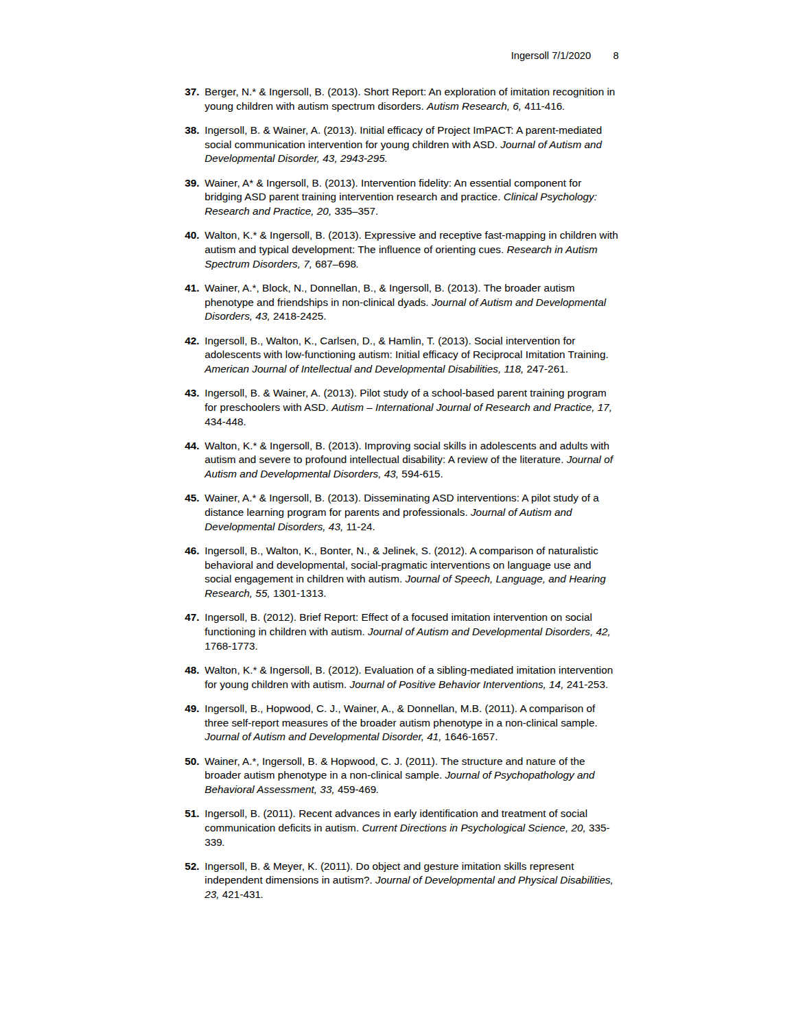Ingersoll 7/1/20208
37. Berger, N.* & Ingersoll, B. (2013). Short Report: An exploration of imitation recognition in young children with autism spectrum disorders. Autism Research, 6, 411-416.
38. Ingersoll, B. & Wainer, A. (2013). Initial efficacy of Project ImPACT: A parent-mediated social communication intervention for young children with ASD. Journal of Autism and Developmental Disorder, 43, 2943-295.
39. Wainer, A* & Ingersoll, B. (2013). Intervention fidelity: An essential component for bridging ASD parent training intervention research and practice. Clinical Psychology: Research and Practice, 20, 335–357.
40. Walton, K.* & Ingersoll, B. (2013). Expressive and receptive fast-mapping in children with autism and typical development: The influence of orienting cues. Research in Autism Spectrum Disorders, 7, 687–698.
41. Wainer, A.*, Block, N., Donnellan, B., & Ingersoll, B. (2013). The broader autism phenotype and friendships in non-clinical dyads. Journal of Autism and Developmental Disorders, 43, 2418-2425.
42. Ingersoll, B., Walton, K., Carlsen, D., & Hamlin, T. (2013). Social intervention for adolescents with low-functioning autism: Initial efficacy of Reciprocal Imitation Training. American Journal of Intellectual and Developmental Disabilities, 118, 247-261.
43. Ingersoll, B. & Wainer, A. (2013). Pilot study of a school-based parent training program for preschoolers with ASD. Autism – International Journal of Research and Practice, 17, 434-448.
44. Walton, K.* & Ingersoll, B. (2013). Improving social skills in adolescents and adults with autism and severe to profound intellectual disability: A review of the literature. Journal of Autism and Developmental Disorders, 43, 594-615.
45. Wainer, A.* & Ingersoll, B. (2013). Disseminating ASD interventions: A pilot study of a distance learning program for parents and professionals. Journal of Autism and Developmental Disorders, 43, 11-24.
46. Ingersoll, B., Walton, K., Bonter, N., & Jelinek, S. (2012). A comparison of naturalistic behavioral and developmental, social-pragmatic interventions on language use and social engagement in children with autism. Journal of Speech, Language, and Hearing Research, 55, 1301-1313.
47. Ingersoll, B. (2012). Brief Report: Effect of a focused imitation intervention on social functioning in children with autism. Journal of Autism and Developmental Disorders, 42, 1768-1773.
48. Walton, K.* & Ingersoll, B. (2012). Evaluation of a sibling-mediated imitation intervention for young children with autism. Journal of Positive Behavior Interventions, 14, 241-253.
49. Ingersoll, B., Hopwood, C. J., Wainer, A., & Donnellan, M.B. (2011). A comparison of three self-report measures of the broader autism phenotype in a non-clinical sample. Journal of Autism and Developmental Disorder, 41, 1646-1657.
50. Wainer, A.*, Ingersoll, B. & Hopwood, C. J. (2011). The structure and nature of the broader autism phenotype in a non-clinical sample. Journal of Psychopathology and Behavioral Assessment, 33, 459-469.
51. Ingersoll, B. (2011). Recent advances in early identification and treatment of social communication deficits in autism. Current Directions in Psychological Science, 20, 335-339.
52. Ingersoll, B. & Meyer, K. (2011). Do object and gesture imitation skills represent independent dimensions in autism?. Journal of Developmental and Physical Disabilities, 23, 421-431.